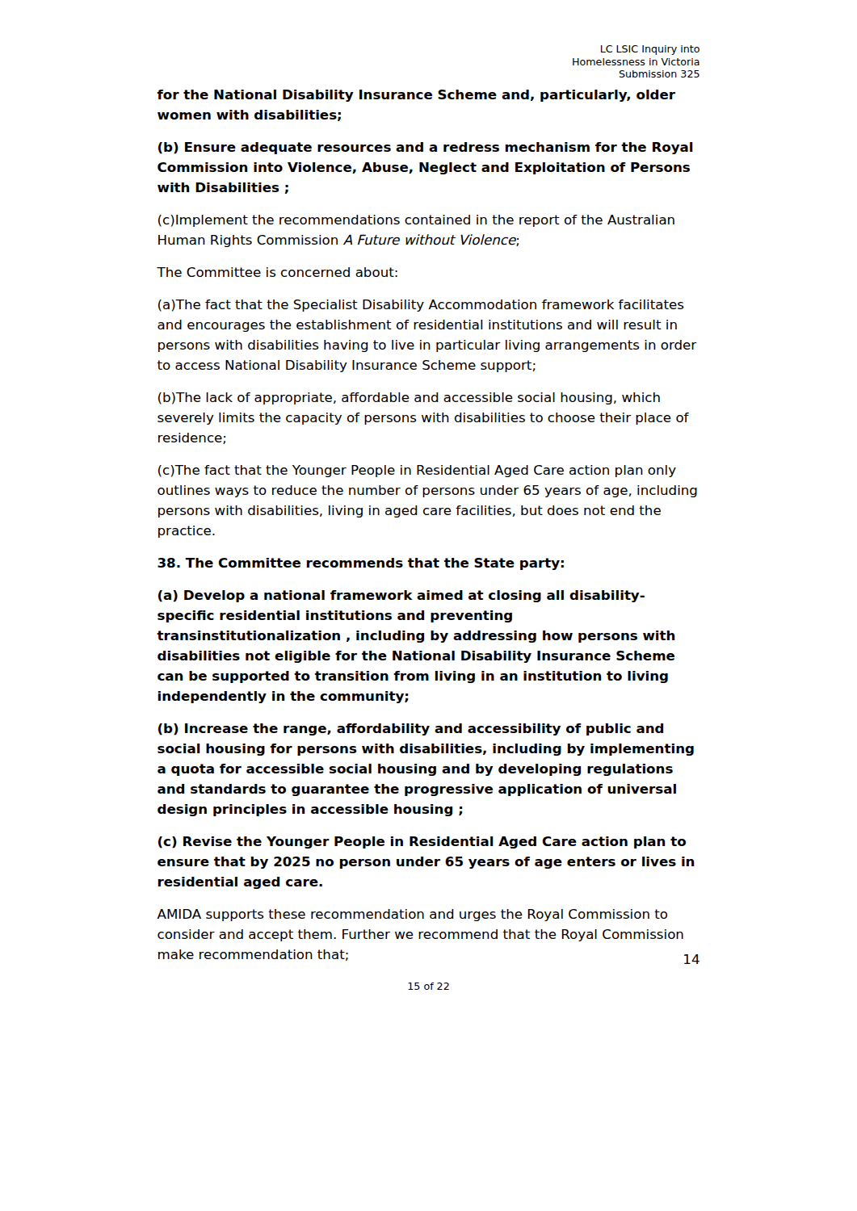LC LSIC Inquiry into
Homelessness in Victoria
Submission 325
for the National Disability Insurance Scheme and, particularly, older women with disabilities;
(b) Ensure adequate resources and a redress mechanism for the Royal Commission into Violence, Abuse, Neglect and Exploitation of Persons with Disabilities ;
(c)Implement the recommendations contained in the report of the Australian Human Rights Commission A Future without Violence;
The Committee is concerned about:
(a)The fact that the Specialist Disability Accommodation framework facilitates and encourages the establishment of residential institutions and will result in persons with disabilities having to live in particular living arrangements in order to access National Disability Insurance Scheme support;
(b)The lack of appropriate, affordable and accessible social housing, which severely limits the capacity of persons with disabilities to choose their place of residence;
(c)The fact that the Younger People in Residential Aged Care action plan only outlines ways to reduce the number of persons under 65 years of age, including persons with disabilities, living in aged care facilities, but does not end the practice.
38. The Committee recommends that the State party:
(a) Develop a national framework aimed at closing all disability-specific residential institutions and preventing transinstitutionalization , including by addressing how persons with disabilities not eligible for the National Disability Insurance Scheme can be supported to transition from living in an institution to living independently in the community;
(b) Increase the range, affordability and accessibility of public and social housing for persons with disabilities, including by implementing a quota for accessible social housing and by developing regulations and standards to guarantee the progressive application of universal design principles in accessible housing ;
(c) Revise the Younger People in Residential Aged Care action plan to ensure that by 2025 no person under 65 years of age enters or lives in residential aged care.
AMIDA supports these recommendation and urges the Royal Commission to consider and accept them. Further we recommend that the Royal Commission make recommendation that;
14
15 of 22